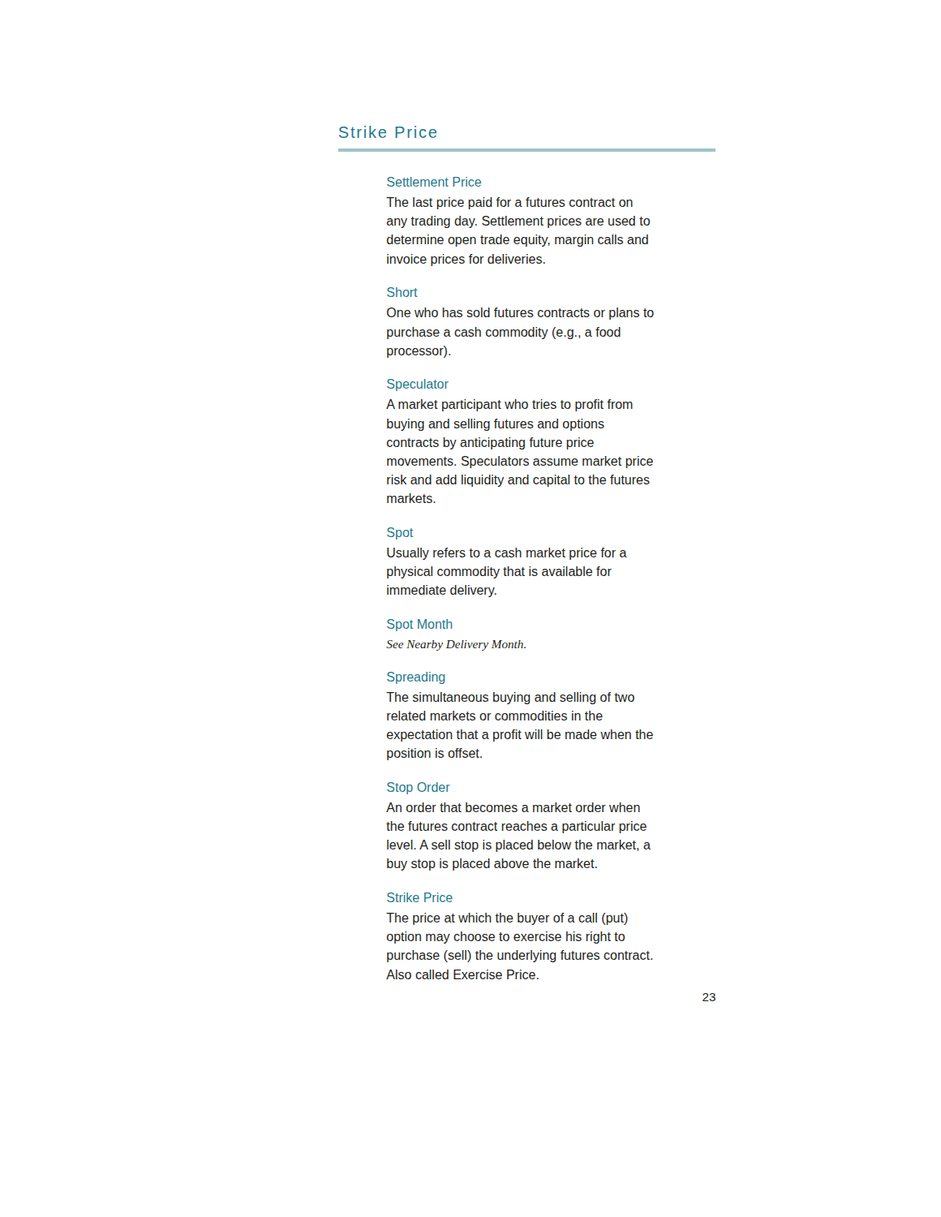Strike Price
Settlement Price
The last price paid for a futures contract on any trading day. Settlement prices are used to determine open trade equity, margin calls and invoice prices for deliveries.
Short
One who has sold futures contracts or plans to purchase a cash commodity (e.g., a food processor).
Speculator
A market participant who tries to profit from buying and selling futures and options contracts by anticipating future price movements. Speculators assume market price risk and add liquidity and capital to the futures markets.
Spot
Usually refers to a cash market price for a physical commodity that is available for immediate delivery.
Spot Month
See Nearby Delivery Month.
Spreading
The simultaneous buying and selling of two related markets or commodities in the expectation that a profit will be made when the position is offset.
Stop Order
An order that becomes a market order when the futures contract reaches a particular price level. A sell stop is placed below the market, a buy stop is placed above the market.
Strike Price
The price at which the buyer of a call (put) option may choose to exercise his right to purchase (sell) the underlying futures contract. Also called Exercise Price.
23